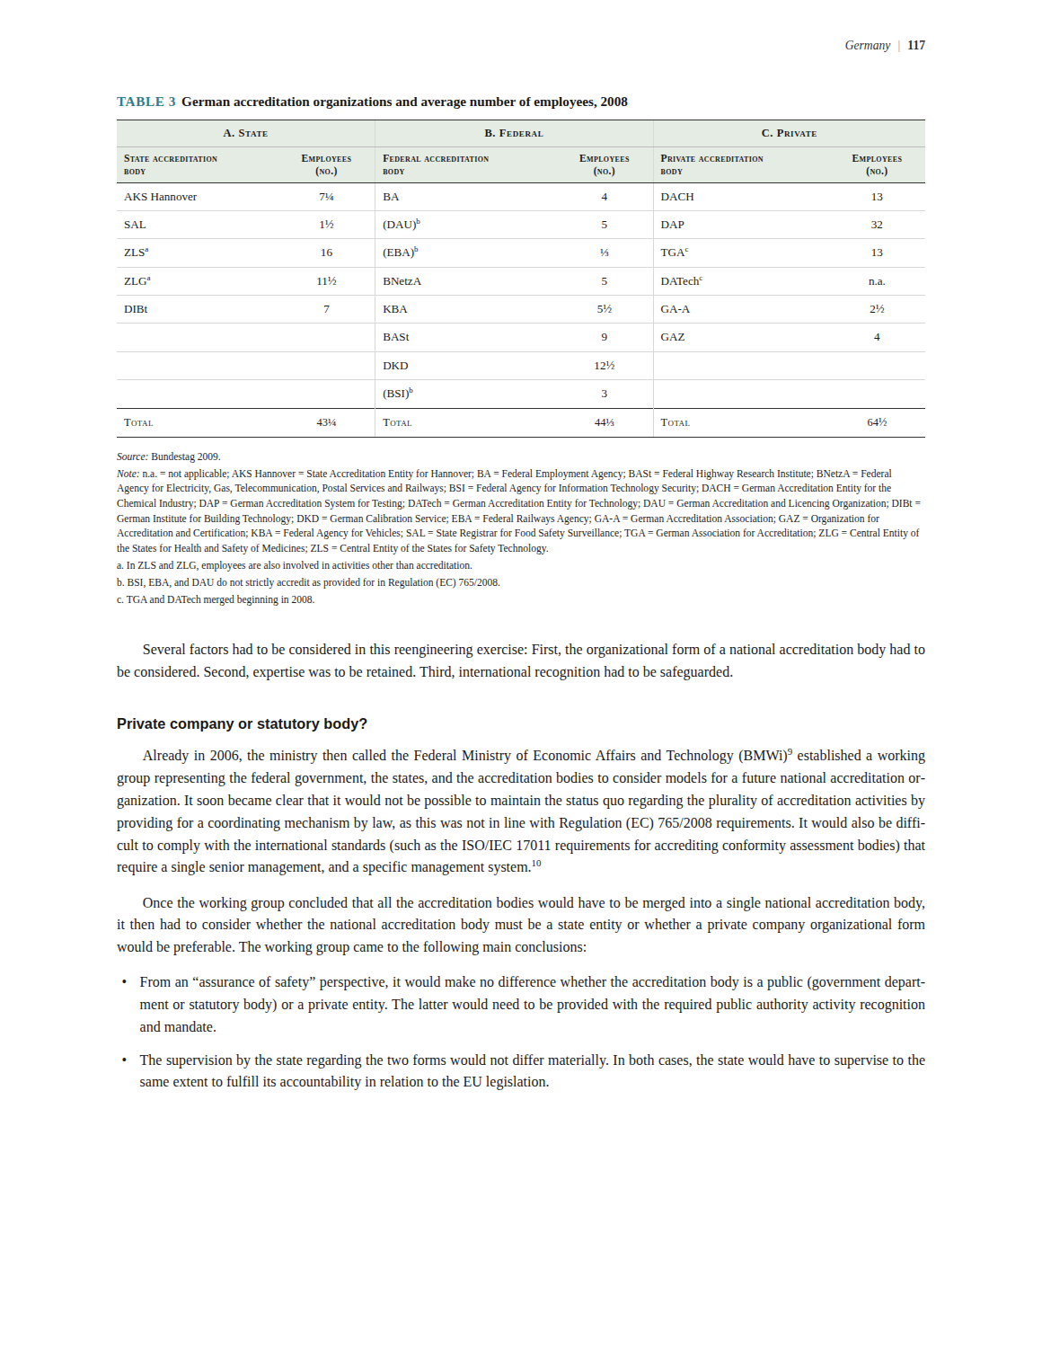Germany|117
TABLE 3 German accreditation organizations and average number of employees, 2008
| A. State | B. Federal | C. Private |
| --- | --- | --- |
| State accreditation body | Employees (no.) | Federal accreditation body | Employees (no.) | Private accreditation body | Employees (no.) |
| AKS Hannover | 7¼ | BA | 4 | DACH | 13 |
| SAL | 1½ | (DAU) b | 5 | DAP | 32 |
| ZLS a | 16 | (EBA) b | ⅓ | TGA c | 13 |
| ZLG a | 11½ | BNetzA | 5 | DATech c | n.a. |
| DIBt | 7 | KBA | 5½ | GA-A | 2½ |
| | | BASt | 9 | GAZ | 4 |
| | | DKD | 12½ | | |
| | | (BSI) b | 3 | | |
| Total | 43¼ | Total | 44⅓ | Total | 64½ |
Source: Bundestag 2009.
Note: n.a. = not applicable; AKS Hannover = State Accreditation Entity for Hannover; BA = Federal Employment Agency; BASt = Federal Highway Research Institute; BNetzA = Federal Agency for Electricity, Gas, Telecommunication, Postal Services and Railways; BSI = Federal Agency for Information Technology Security; DACH = German Accreditation Entity for the Chemical Industry; DAP = German Accreditation System for Testing; DATech = German Accreditation Entity for Technology; DAU = German Accreditation and Licencing Organization; DIBt = German Institute for Building Technology; DKD = German Calibration Service; EBA = Federal Railways Agency; GA-A = German Accreditation Association; GAZ = Organization for Accreditation and Certification; KBA = Federal Agency for Vehicles; SAL = State Registrar for Food Safety Surveillance; TGA = German Association for Accreditation; ZLG = Central Entity of the States for Health and Safety of Medicines; ZLS = Central Entity of the States for Safety Technology.
a. In ZLS and ZLG, employees are also involved in activities other than accreditation.
b. BSI, EBA, and DAU do not strictly accredit as provided for in Regulation (EC) 765/2008.
c. TGA and DATech merged beginning in 2008.
Several factors had to be considered in this reengineering exercise: First, the organizational form of a national accreditation body had to be considered. Second, expertise was to be retained. Third, international recognition had to be safeguarded.
Private company or statutory body?
Already in 2006, the ministry then called the Federal Ministry of Economic Affairs and Technology (BMWi)9 established a working group representing the federal government, the states, and the accreditation bodies to consider models for a future national accreditation organization. It soon became clear that it would not be possible to maintain the status quo regarding the plurality of accreditation activities by providing for a coordinating mechanism by law, as this was not in line with Regulation (EC) 765/2008 requirements. It would also be difficult to comply with the international standards (such as the ISO/IEC 17011 requirements for accrediting conformity assessment bodies) that require a single senior management, and a specific management system.10
Once the working group concluded that all the accreditation bodies would have to be merged into a single national accreditation body, it then had to consider whether the national accreditation body must be a state entity or whether a private company organizational form would be preferable. The working group came to the following main conclusions:
From an “assurance of safety” perspective, it would make no difference whether the accreditation body is a public (government department or statutory body) or a private entity. The latter would need to be provided with the required public authority activity recognition and mandate.
The supervision by the state regarding the two forms would not differ materially. In both cases, the state would have to supervise to the same extent to fulfill its accountability in relation to the EU legislation.